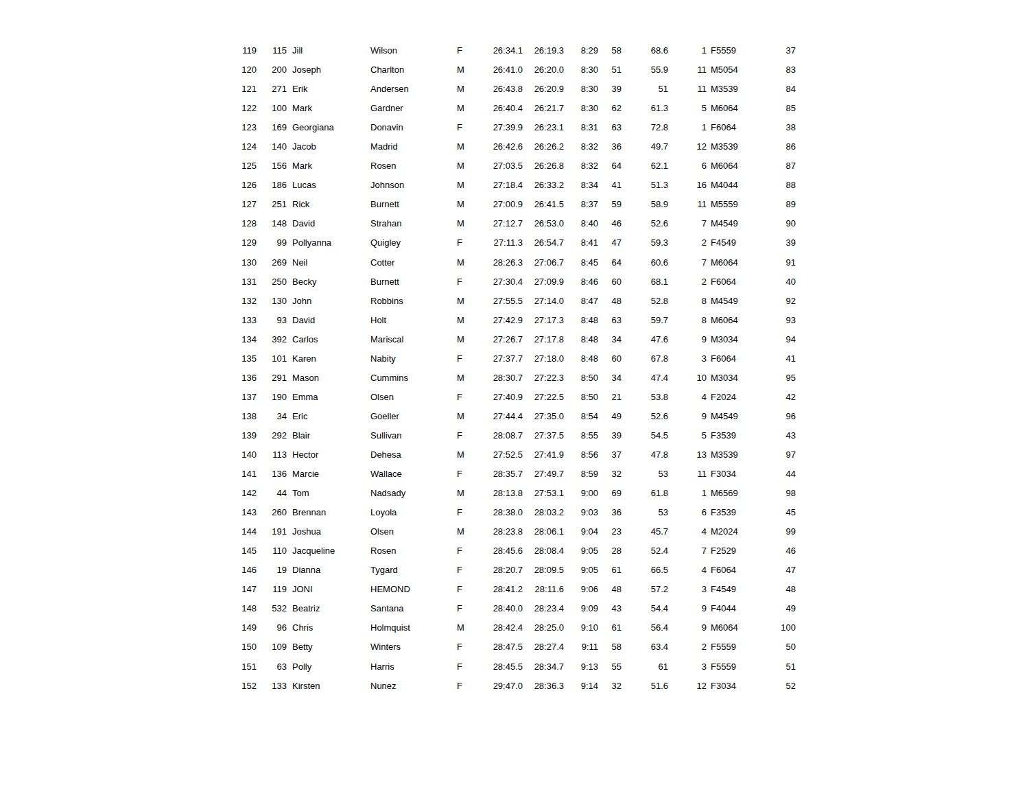| 119 | 115 | Jill | Wilson | F | 26:34.1 | 26:19.3 | 8:29 | 58 | 68.6 | 1 | F5559 | 37 |
| 120 | 200 | Joseph | Charlton | M | 26:41.0 | 26:20.0 | 8:30 | 51 | 55.9 | 11 | M5054 | 83 |
| 121 | 271 | Erik | Andersen | M | 26:43.8 | 26:20.9 | 8:30 | 39 | 51 | 11 | M3539 | 84 |
| 122 | 100 | Mark | Gardner | M | 26:40.4 | 26:21.7 | 8:30 | 62 | 61.3 | 5 | M6064 | 85 |
| 123 | 169 | Georgiana | Donavin | F | 27:39.9 | 26:23.1 | 8:31 | 63 | 72.8 | 1 | F6064 | 38 |
| 124 | 140 | Jacob | Madrid | M | 26:42.6 | 26:26.2 | 8:32 | 36 | 49.7 | 12 | M3539 | 86 |
| 125 | 156 | Mark | Rosen | M | 27:03.5 | 26:26.8 | 8:32 | 64 | 62.1 | 6 | M6064 | 87 |
| 126 | 186 | Lucas | Johnson | M | 27:18.4 | 26:33.2 | 8:34 | 41 | 51.3 | 16 | M4044 | 88 |
| 127 | 251 | Rick | Burnett | M | 27:00.9 | 26:41.5 | 8:37 | 59 | 58.9 | 11 | M5559 | 89 |
| 128 | 148 | David | Strahan | M | 27:12.7 | 26:53.0 | 8:40 | 46 | 52.6 | 7 | M4549 | 90 |
| 129 | 99 | Pollyanna | Quigley | F | 27:11.3 | 26:54.7 | 8:41 | 47 | 59.3 | 2 | F4549 | 39 |
| 130 | 269 | Neil | Cotter | M | 28:26.3 | 27:06.7 | 8:45 | 64 | 60.6 | 7 | M6064 | 91 |
| 131 | 250 | Becky | Burnett | F | 27:30.4 | 27:09.9 | 8:46 | 60 | 68.1 | 2 | F6064 | 40 |
| 132 | 130 | John | Robbins | M | 27:55.5 | 27:14.0 | 8:47 | 48 | 52.8 | 8 | M4549 | 92 |
| 133 | 93 | David | Holt | M | 27:42.9 | 27:17.3 | 8:48 | 63 | 59.7 | 8 | M6064 | 93 |
| 134 | 392 | Carlos | Mariscal | M | 27:26.7 | 27:17.8 | 8:48 | 34 | 47.6 | 9 | M3034 | 94 |
| 135 | 101 | Karen | Nabity | F | 27:37.7 | 27:18.0 | 8:48 | 60 | 67.8 | 3 | F6064 | 41 |
| 136 | 291 | Mason | Cummins | M | 28:30.7 | 27:22.3 | 8:50 | 34 | 47.4 | 10 | M3034 | 95 |
| 137 | 190 | Emma | Olsen | F | 27:40.9 | 27:22.5 | 8:50 | 21 | 53.8 | 4 | F2024 | 42 |
| 138 | 34 | Eric | Goeller | M | 27:44.4 | 27:35.0 | 8:54 | 49 | 52.6 | 9 | M4549 | 96 |
| 139 | 292 | Blair | Sullivan | F | 28:08.7 | 27:37.5 | 8:55 | 39 | 54.5 | 5 | F3539 | 43 |
| 140 | 113 | Hector | Dehesa | M | 27:52.5 | 27:41.9 | 8:56 | 37 | 47.8 | 13 | M3539 | 97 |
| 141 | 136 | Marcie | Wallace | F | 28:35.7 | 27:49.7 | 8:59 | 32 | 53 | 11 | F3034 | 44 |
| 142 | 44 | Tom | Nadsady | M | 28:13.8 | 27:53.1 | 9:00 | 69 | 61.8 | 1 | M6569 | 98 |
| 143 | 260 | Brennan | Loyola | F | 28:38.0 | 28:03.2 | 9:03 | 36 | 53 | 6 | F3539 | 45 |
| 144 | 191 | Joshua | Olsen | M | 28:23.8 | 28:06.1 | 9:04 | 23 | 45.7 | 4 | M2024 | 99 |
| 145 | 110 | Jacqueline | Rosen | F | 28:45.6 | 28:08.4 | 9:05 | 28 | 52.4 | 7 | F2529 | 46 |
| 146 | 19 | Dianna | Tygard | F | 28:20.7 | 28:09.5 | 9:05 | 61 | 66.5 | 4 | F6064 | 47 |
| 147 | 119 | JONI | HEMOND | F | 28:41.2 | 28:11.6 | 9:06 | 48 | 57.2 | 3 | F4549 | 48 |
| 148 | 532 | Beatriz | Santana | F | 28:40.0 | 28:23.4 | 9:09 | 43 | 54.4 | 9 | F4044 | 49 |
| 149 | 96 | Chris | Holmquist | M | 28:42.4 | 28:25.0 | 9:10 | 61 | 56.4 | 9 | M6064 | 100 |
| 150 | 109 | Betty | Winters | F | 28:47.5 | 28:27.4 | 9:11 | 58 | 63.4 | 2 | F5559 | 50 |
| 151 | 63 | Polly | Harris | F | 28:45.5 | 28:34.7 | 9:13 | 55 | 61 | 3 | F5559 | 51 |
| 152 | 133 | Kirsten | Nunez | F | 29:47.0 | 28:36.3 | 9:14 | 32 | 51.6 | 12 | F3034 | 52 |